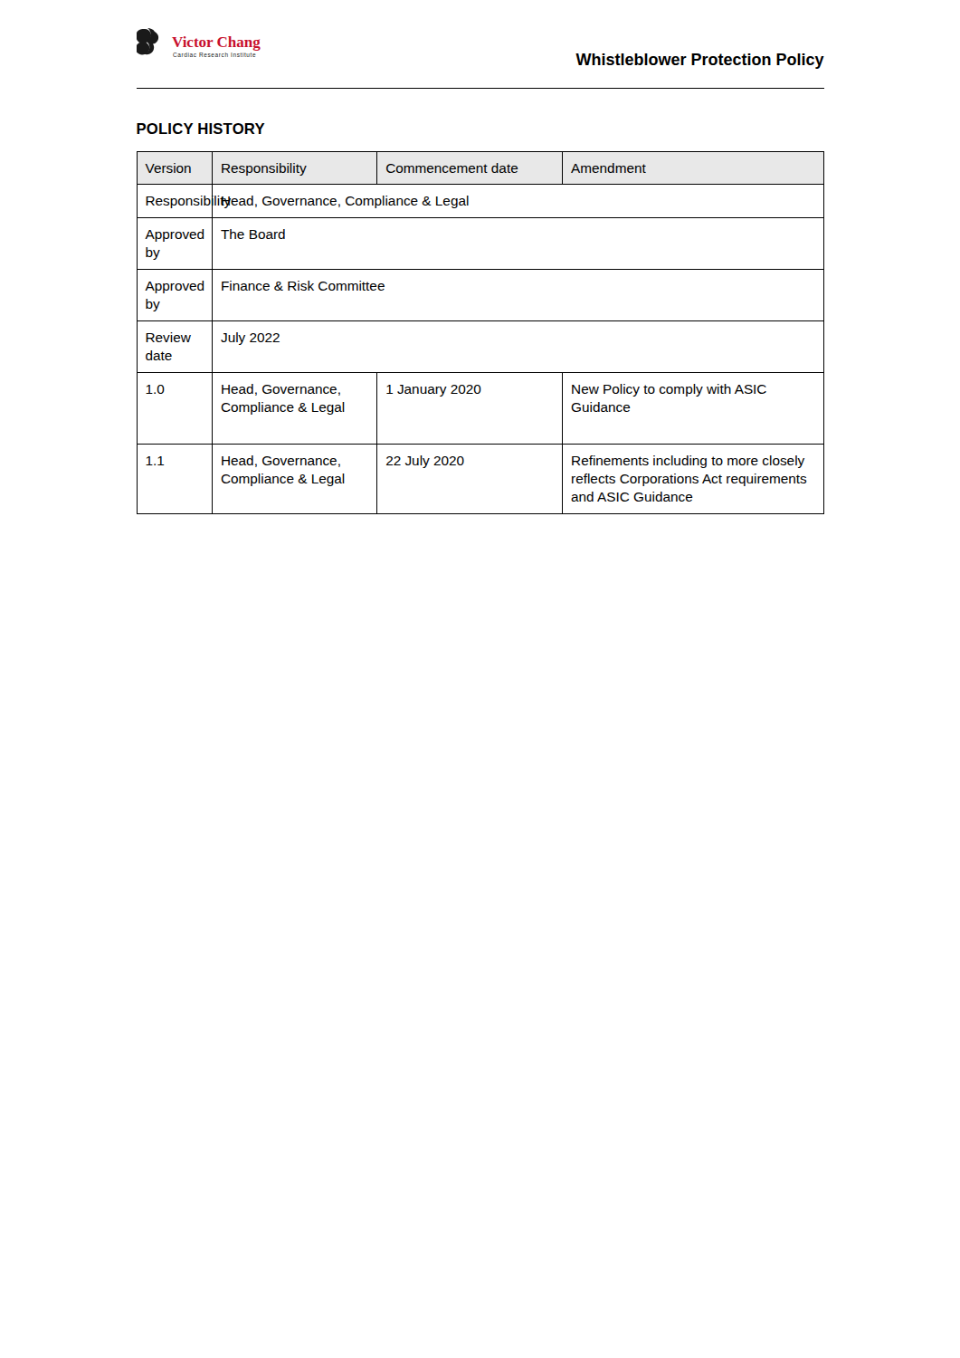Victor Chang Cardiac Research Institute
Whistleblower Protection Policy
POLICY HISTORY
| Responsibility | Head, Governance, Compliance & Legal |
| Approved by | The Board |
| Approved by | Finance & Risk Committee |
| Review date | July 2022 |
| Version | Responsibility | Commencement date | Amendment |
| 1.0 | Head, Governance, Compliance & Legal | 1 January 2020 | New Policy to comply with ASIC Guidance |
| 1.1 | Head, Governance, Compliance & Legal | 22 July 2020 | Refinements including to more closely reflects Corporations Act requirements and ASIC Guidance |